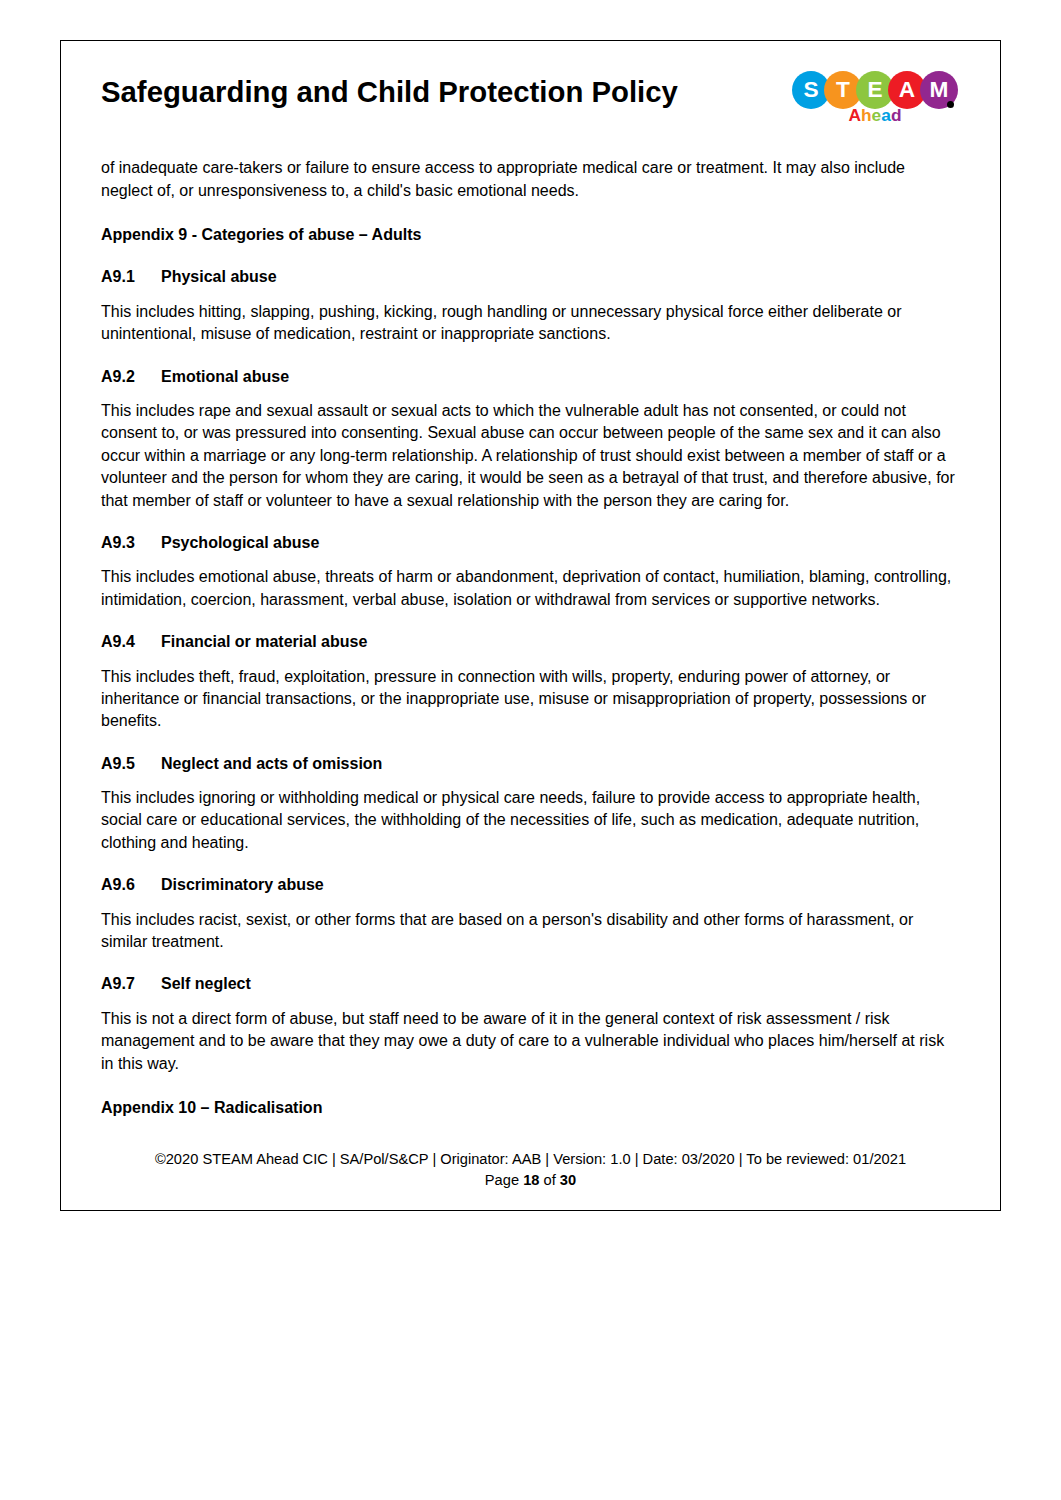Safeguarding and Child Protection Policy
STEAM
Ahead
of inadequate care-takers or failure to ensure access to appropriate medical care or treatment. It may also include neglect of, or unresponsiveness to, a child's basic emotional needs.
Appendix 9 - Categories of abuse – Adults
A9.1 Physical abuse
This includes hitting, slapping, pushing, kicking, rough handling or unnecessary physical force either deliberate or unintentional, misuse of medication, restraint or inappropriate sanctions.
A9.2 Emotional abuse
This includes rape and sexual assault or sexual acts to which the vulnerable adult has not consented, or could not consent to, or was pressured into consenting. Sexual abuse can occur between people of the same sex and it can also occur within a marriage or any long-term relationship. A relationship of trust should exist between a member of staff or a volunteer and the person for whom they are caring, it would be seen as a betrayal of that trust, and therefore abusive, for that member of staff or volunteer to have a sexual relationship with the person they are caring for.
A9.3 Psychological abuse
This includes emotional abuse, threats of harm or abandonment, deprivation of contact, humiliation, blaming, controlling, intimidation, coercion, harassment, verbal abuse, isolation or withdrawal from services or supportive networks.
A9.4 Financial or material abuse
This includes theft, fraud, exploitation, pressure in connection with wills, property, enduring power of attorney, or inheritance or financial transactions, or the inappropriate use, misuse or misappropriation of property, possessions or benefits.
A9.5 Neglect and acts of omission
This includes ignoring or withholding medical or physical care needs, failure to provide access to appropriate health, social care or educational services, the withholding of the necessities of life, such as medication, adequate nutrition, clothing and heating.
A9.6 Discriminatory abuse
This includes racist, sexist, or other forms that are based on a person's disability and other forms of harassment, or similar treatment.
A9.7 Self neglect
This is not a direct form of abuse, but staff need to be aware of it in the general context of risk assessment / risk management and to be aware that they may owe a duty of care to a vulnerable individual who places him/herself at risk in this way.
Appendix 10 – Radicalisation
©2020 STEAM Ahead CIC | SA/Pol/S&CP | Originator: AAB | Version: 1.0 | Date: 03/2020 | To be reviewed: 01/2021
Page 18 of 30